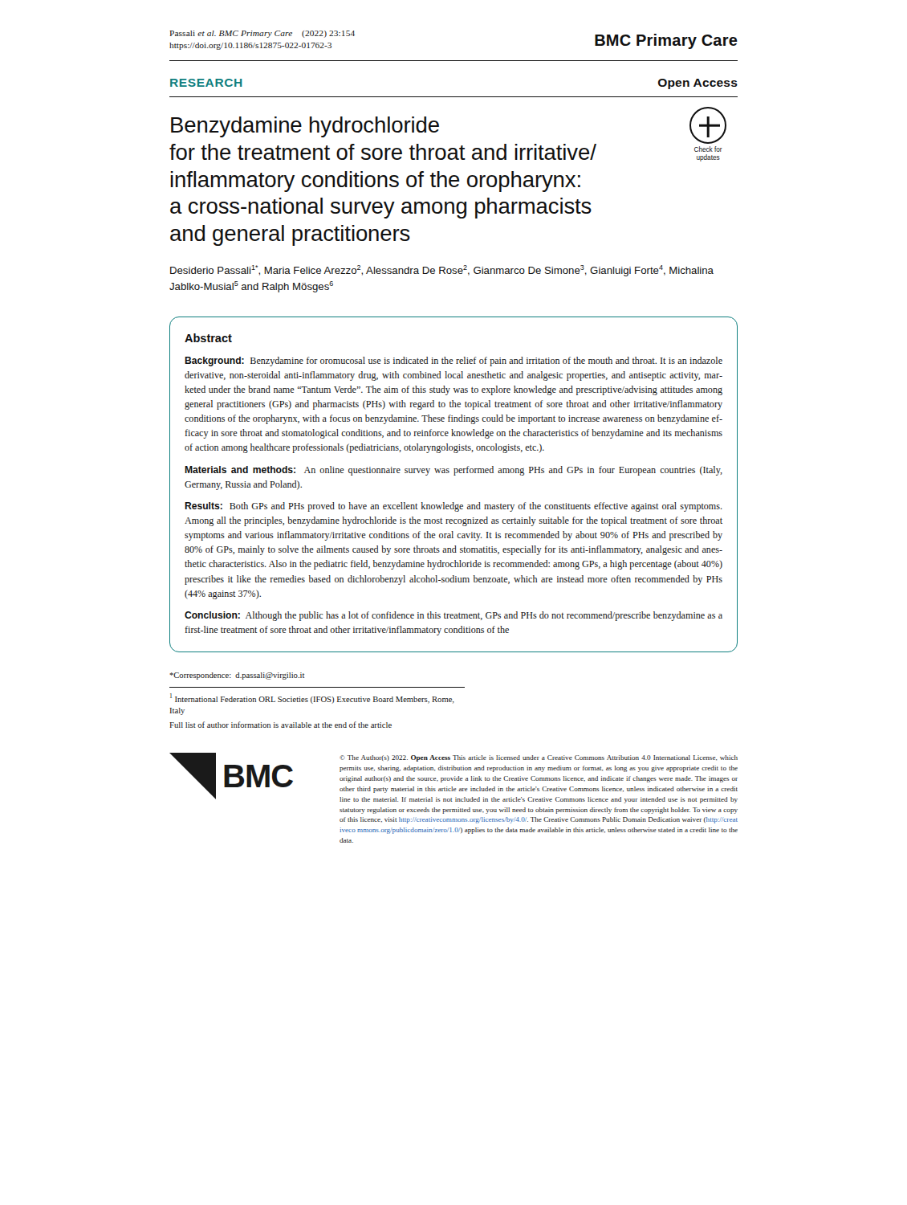Passali et al. BMC Primary Care (2022) 23:154
https://doi.org/10.1186/s12875-022-01762-3
BMC Primary Care
RESEARCH
Open Access
Check for
updates
Benzydamine hydrochloride
for the treatment of sore throat and irritative/
inflammatory conditions of the oropharynx:
a cross-national survey among pharmacists
and general practitioners
Desiderio Passali1*, Maria Felice Arezzo2, Alessandra De Rose2, Gianmarco De Simone3, Gianluigi Forte4, Michalina Jablko-Musial5 and Ralph Mösges6
Abstract
Background: Benzydamine for oromucosal use is indicated in the relief of pain and irritation of the mouth and throat. It is an indazole derivative, non-steroidal anti-inflammatory drug, with combined local anesthetic and analgesic properties, and antiseptic activity, marketed under the brand name “Tantum Verde”. The aim of this study was to explore knowledge and prescriptive/advising attitudes among general practitioners (GPs) and pharmacists (PHs) with regard to the topical treatment of sore throat and other irritative/inflammatory conditions of the oropharynx, with a focus on benzydamine. These findings could be important to increase awareness on benzydamine efficacy in sore throat and stomatological conditions, and to reinforce knowledge on the characteristics of benzydamine and its mechanisms of action among healthcare professionals (pediatricians, otolaryngologists, oncologists, etc.).
Materials and methods: An online questionnaire survey was performed among PHs and GPs in four European countries (Italy, Germany, Russia and Poland).
Results: Both GPs and PHs proved to have an excellent knowledge and mastery of the constituents effective against oral symptoms. Among all the principles, benzydamine hydrochloride is the most recognized as certainly suitable for the topical treatment of sore throat symptoms and various inflammatory/irritative conditions of the oral cavity. It is recommended by about 90% of PHs and prescribed by 80% of GPs, mainly to solve the ailments caused by sore throats and stomatitis, especially for its anti-inflammatory, analgesic and anesthetic characteristics. Also in the pediatric field, benzydamine hydrochloride is recommended: among GPs, a high percentage (about 40%) prescribes it like the remedies based on dichlorobenzyl alcohol-sodium benzoate, which are instead more often recommended by PHs (44% against 37%).
Conclusion: Although the public has a lot of confidence in this treatment, GPs and PHs do not recommend/prescribe benzydamine as a first-line treatment of sore throat and other irritative/inflammatory conditions of the
*Correspondence: d.passali@virgilio.it
1 International Federation ORL Societies (IFOS) Executive Board Members, Rome, Italy
Full list of author information is available at the end of the article
BMC
© The Author(s) 2022. Open Access This article is licensed under a Creative Commons Attribution 4.0 International License, which permits use, sharing, adaptation, distribution and reproduction in any medium or format, as long as you give appropriate credit to the original author(s) and the source, provide a link to the Creative Commons licence, and indicate if changes were made. The images or other third party material in this article are included in the article's Creative Commons licence, unless indicated otherwise in a credit line to the material. If material is not included in the article's Creative Commons licence and your intended use is not permitted by statutory regulation or exceeds the permitted use, you will need to obtain permission directly from the copyright holder. To view a copy of this licence, visit http://creativecommons.org/licenses/by/4.0/. The Creative Commons Public Domain Dedication waiver (http://creativeco mmons.org/publicdomain/zero/1.0/) applies to the data made available in this article, unless otherwise stated in a credit line to the data.